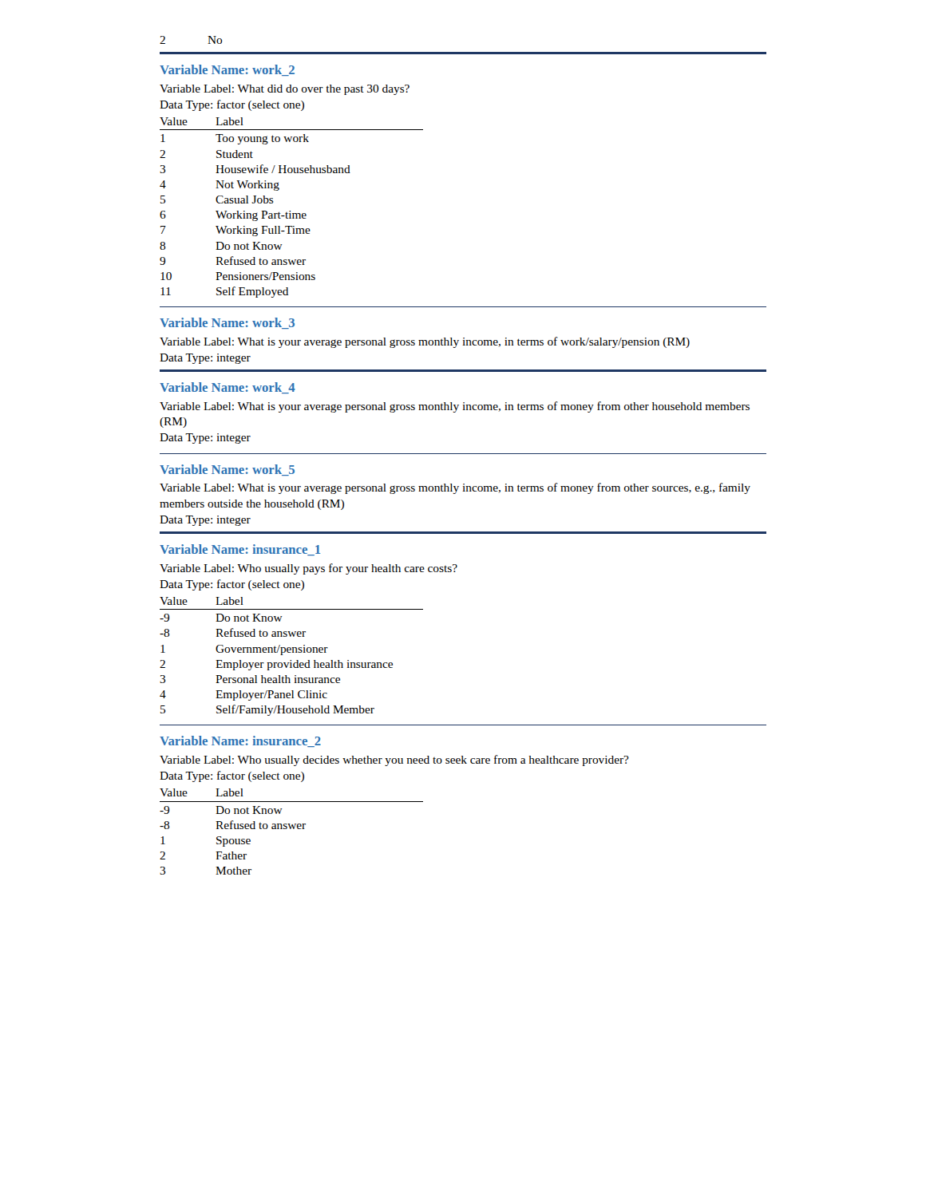2
No
Variable Name: work_2
Variable Label: What did do over the past 30 days?
Data Type: factor (select one)
| Value | Label |
| --- | --- |
| 1 | Too young to work |
| 2 | Student |
| 3 | Housewife / Househusband |
| 4 | Not Working |
| 5 | Casual Jobs |
| 6 | Working Part-time |
| 7 | Working Full-Time |
| 8 | Do not Know |
| 9 | Refused to answer |
| 10 | Pensioners/Pensions |
| 11 | Self Employed |
Variable Name: work_3
Variable Label: What is your average personal gross monthly income, in terms of work/salary/pension (RM)
Data Type: integer
Variable Name: work_4
Variable Label: What is your average personal gross monthly income, in terms of money from other household members (RM)
Data Type: integer
Variable Name: work_5
Variable Label: What is your average personal gross monthly income, in terms of money from other sources, e.g., family members outside the household (RM)
Data Type: integer
Variable Name: insurance_1
Variable Label: Who usually pays for your health care costs?
Data Type: factor (select one)
| Value | Label |
| --- | --- |
| -9 | Do not Know |
| -8 | Refused to answer |
| 1 | Government/pensioner |
| 2 | Employer provided health insurance |
| 3 | Personal health insurance |
| 4 | Employer/Panel Clinic |
| 5 | Self/Family/Household Member |
Variable Name: insurance_2
Variable Label: Who usually decides whether you need to seek care from a healthcare provider?
Data Type: factor (select one)
| Value | Label |
| --- | --- |
| -9 | Do not Know |
| -8 | Refused to answer |
| 1 | Spouse |
| 2 | Father |
| 3 | Mother |